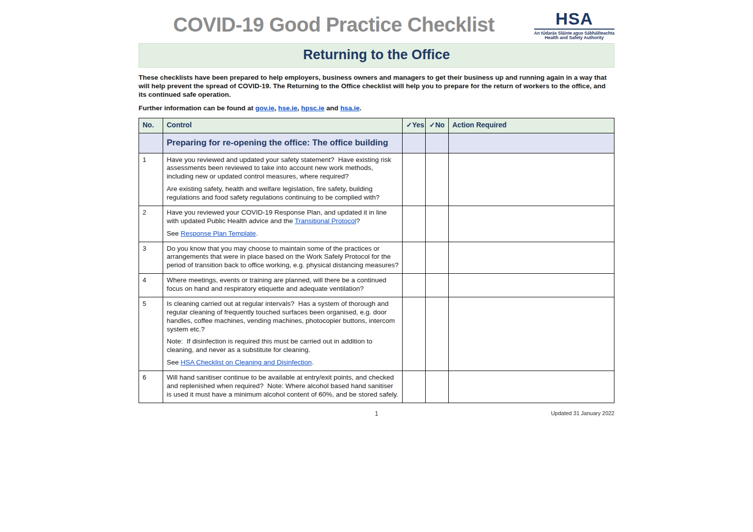COVID-19 Good Practice Checklist
HSA
An tÚdarás Sláinte agus Sábháilteachta
Health and Safety Authority
Returning to the Office
These checklists have been prepared to help employers, business owners and managers to get their business up and running again in a way that will help prevent the spread of COVID-19. The Returning to the Office checklist will help you to prepare for the return of workers to the office, and its continued safe operation.
Further information can be found at gov.ie, hse.ie, hpsc.ie and hsa.ie.
| No. | Control | ✓Yes | ✓No | Action Required |
| --- | --- | --- | --- | --- |
| | Preparing for re-opening the office: The office building | | | |
| 1 | Have you reviewed and updated your safety statement? Have existing risk assessments been reviewed to take into account new work methods, including new or updated control measures, where required? Are existing safety, health and welfare legislation, fire safety, building regulations and food safety regulations continuing to be complied with? | | | |
| 2 | Have you reviewed your COVID-19 Response Plan, and updated it in line with updated Public Health advice and the Transitional Protocol ? See Response Plan Template . | | | |
| 3 | Do you know that you may choose to maintain some of the practices or arrangements that were in place based on the Work Safely Protocol for the period of transition back to office working, e.g. physical distancing measures? | | | |
| 4 | Where meetings, events or training are planned, will there be a continued focus on hand and respiratory etiquette and adequate ventilation? | | | |
| 5 | Is cleaning carried out at regular intervals? Has a system of thorough and regular cleaning of frequently touched surfaces been organised, e.g. door handles, coffee machines, vending machines, photocopier buttons, intercom system etc.? Note: If disinfection is required this must be carried out in addition to cleaning, and never as a substitute for cleaning. See HSA Checklist on Cleaning and Disinfection . | | | |
| 6 | Will hand sanitiser continue to be available at entry/exit points, and checked and replenished when required? Note: Where alcohol based hand sanitiser is used it must have a minimum alcohol content of 60%, and be stored safely. | | | |
1
Updated 31 January 2022